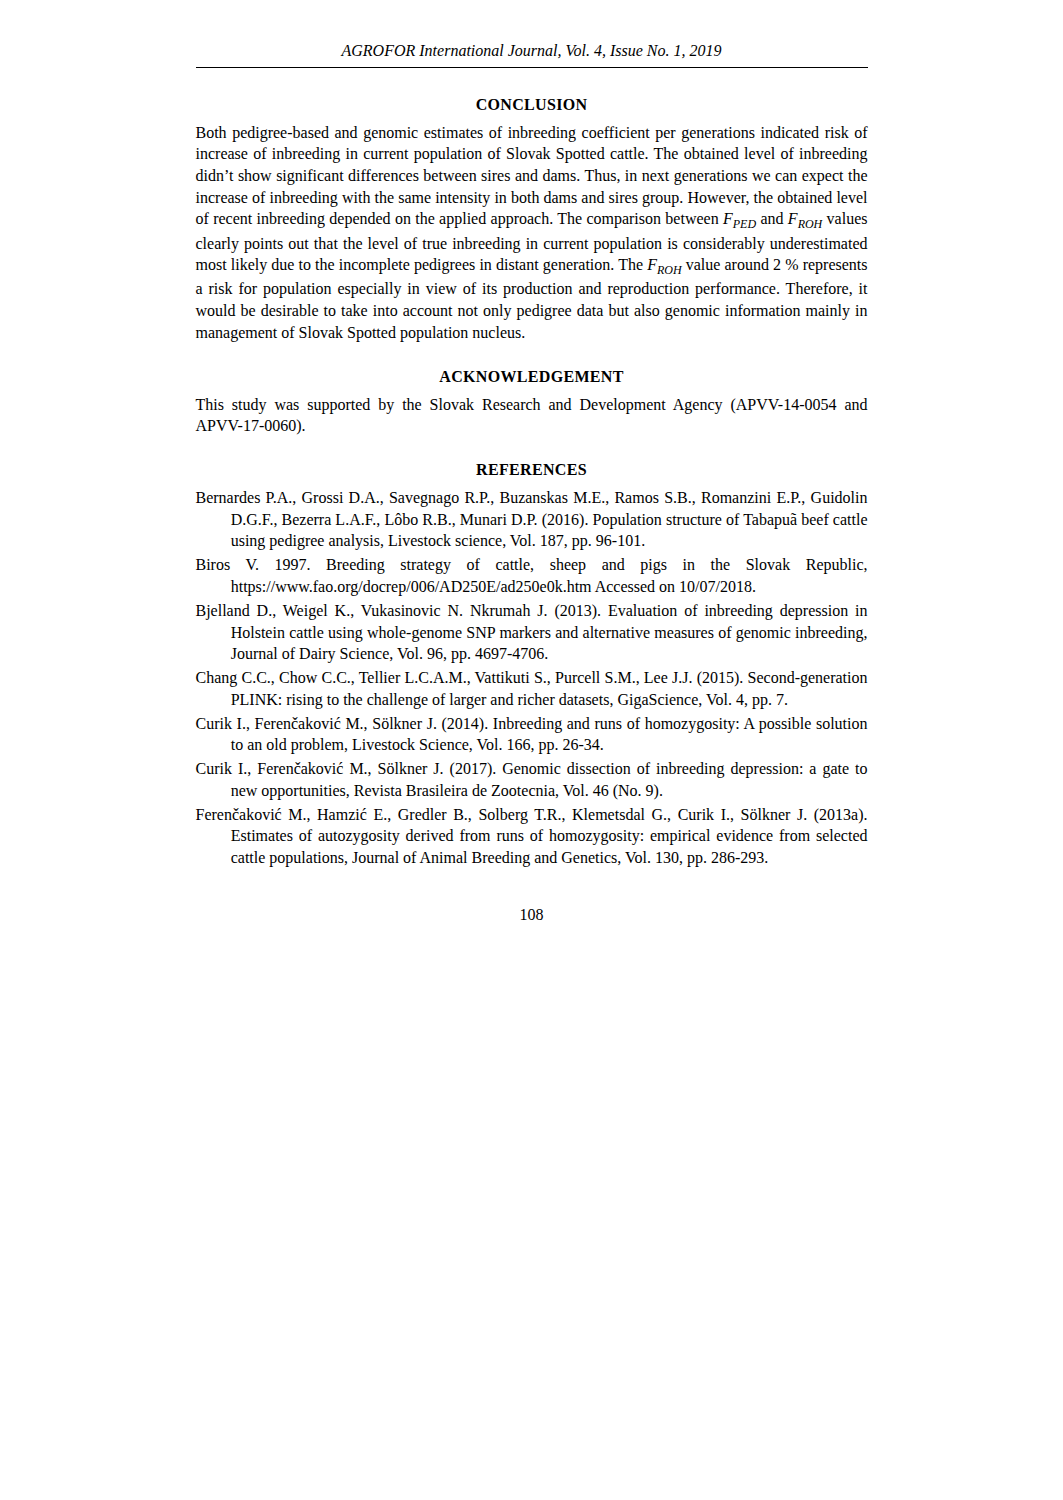AGROFOR International Journal, Vol. 4, Issue No. 1, 2019
Conclusion
Both pedigree-based and genomic estimates of inbreeding coefficient per generations indicated risk of increase of inbreeding in current population of Slovak Spotted cattle. The obtained level of inbreeding didn’t show significant differences between sires and dams. Thus, in next generations we can expect the increase of inbreeding with the same intensity in both dams and sires group. However, the obtained level of recent inbreeding depended on the applied approach. The comparison between FPED and FROH values clearly points out that the level of true inbreeding in current population is considerably underestimated most likely due to the incomplete pedigrees in distant generation. The FROH value around 2 % represents a risk for population especially in view of its production and reproduction performance. Therefore, it would be desirable to take into account not only pedigree data but also genomic information mainly in management of Slovak Spotted population nucleus.
Acknowledgement
This study was supported by the Slovak Research and Development Agency (APVV-14-0054 and APVV-17-0060).
References
Bernardes P.A., Grossi D.A., Savegnago R.P., Buzanskas M.E., Ramos S.B., Romanzini E.P., Guidolin D.G.F., Bezerra L.A.F., Lôbo R.B., Munari D.P. (2016). Population structure of Tabapuã beef cattle using pedigree analysis, Livestock science, Vol. 187, pp. 96-101.
Biros V. 1997. Breeding strategy of cattle, sheep and pigs in the Slovak Republic, https://www.fao.org/docrep/006/AD250E/ad250e0k.htm Accessed on 10/07/2018.
Bjelland D., Weigel K., Vukasinovic N. Nkrumah J. (2013). Evaluation of inbreeding depression in Holstein cattle using whole-genome SNP markers and alternative measures of genomic inbreeding, Journal of Dairy Science, Vol. 96, pp. 4697-4706.
Chang C.C., Chow C.C., Tellier L.C.A.M., Vattikuti S., Purcell S.M., Lee J.J. (2015). Second-generation PLINK: rising to the challenge of larger and richer datasets, GigaScience, Vol. 4, pp. 7.
Curik I., Ferenčaković M., Sölkner J. (2014). Inbreeding and runs of homozygosity: A possible solution to an old problem, Livestock Science, Vol. 166, pp. 26-34.
Curik I., Ferenčaković M., Sölkner J. (2017). Genomic dissection of inbreeding depression: a gate to new opportunities, Revista Brasileira de Zootecnia, Vol. 46 (No. 9).
Ferenčaković M., Hamzić E., Gredler B., Solberg T.R., Klemetsdal G., Curik I., Sölkner J. (2013a). Estimates of autozygosity derived from runs of homozygosity: empirical evidence from selected cattle populations, Journal of Animal Breeding and Genetics, Vol. 130, pp. 286-293.
108